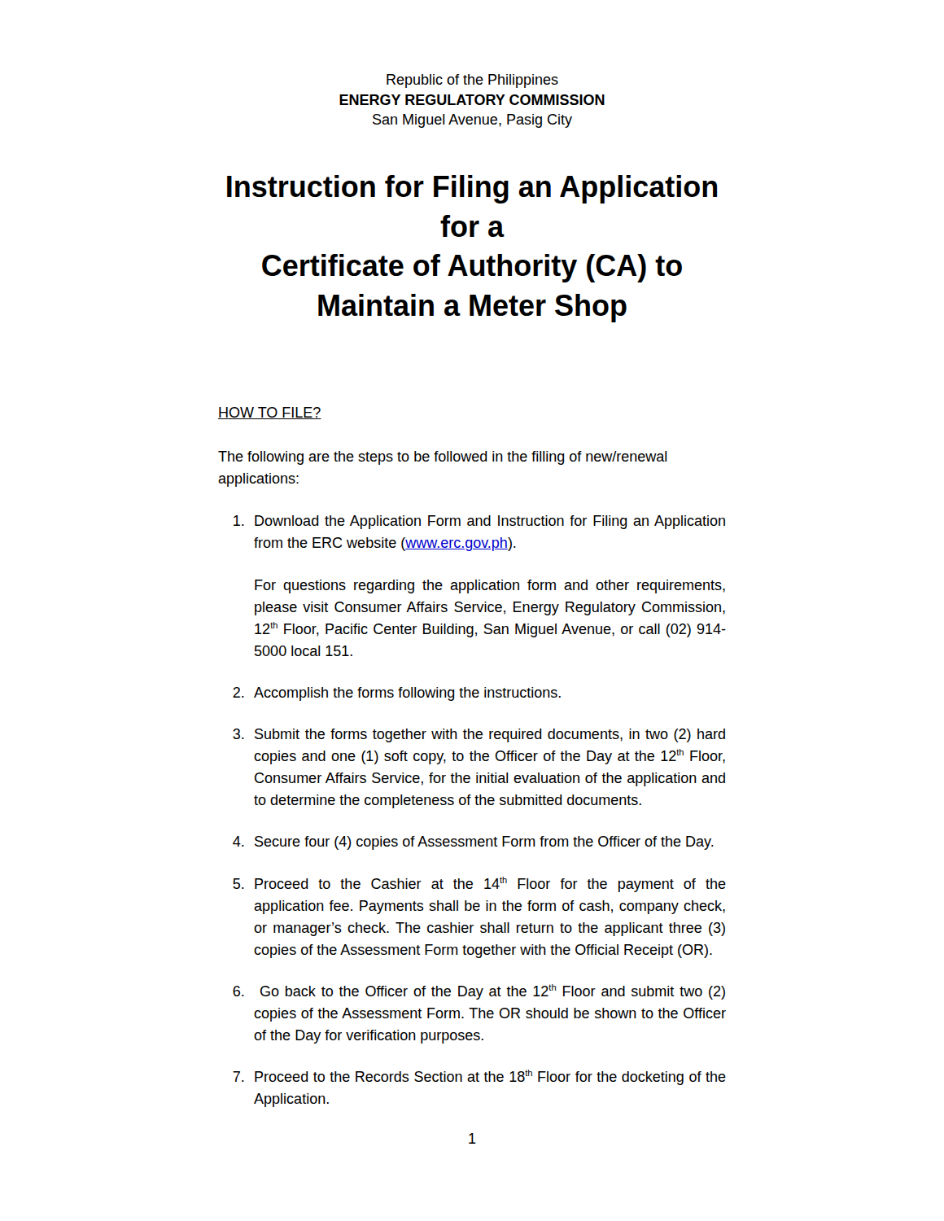Republic of the Philippines
ENERGY REGULATORY COMMISSION
San Miguel Avenue, Pasig City
Instruction for Filing an Application for a Certificate of Authority (CA) to Maintain a Meter Shop
HOW TO FILE?
The following are the steps to be followed in the filling of new/renewal applications:
Download the Application Form and Instruction for Filing an Application from the ERC website (www.erc.gov.ph).
For questions regarding the application form and other requirements, please visit Consumer Affairs Service, Energy Regulatory Commission, 12th Floor, Pacific Center Building, San Miguel Avenue, or call (02) 914-5000 local 151.
Accomplish the forms following the instructions.
Submit the forms together with the required documents, in two (2) hard copies and one (1) soft copy, to the Officer of the Day at the 12th Floor, Consumer Affairs Service, for the initial evaluation of the application and to determine the completeness of the submitted documents.
Secure four (4) copies of Assessment Form from the Officer of the Day.
Proceed to the Cashier at the 14th Floor for the payment of the application fee. Payments shall be in the form of cash, company check, or manager’s check. The cashier shall return to the applicant three (3) copies of the Assessment Form together with the Official Receipt (OR).
Go back to the Officer of the Day at the 12th Floor and submit two (2) copies of the Assessment Form. The OR should be shown to the Officer of the Day for verification purposes.
Proceed to the Records Section at the 18th Floor for the docketing of the Application.
1